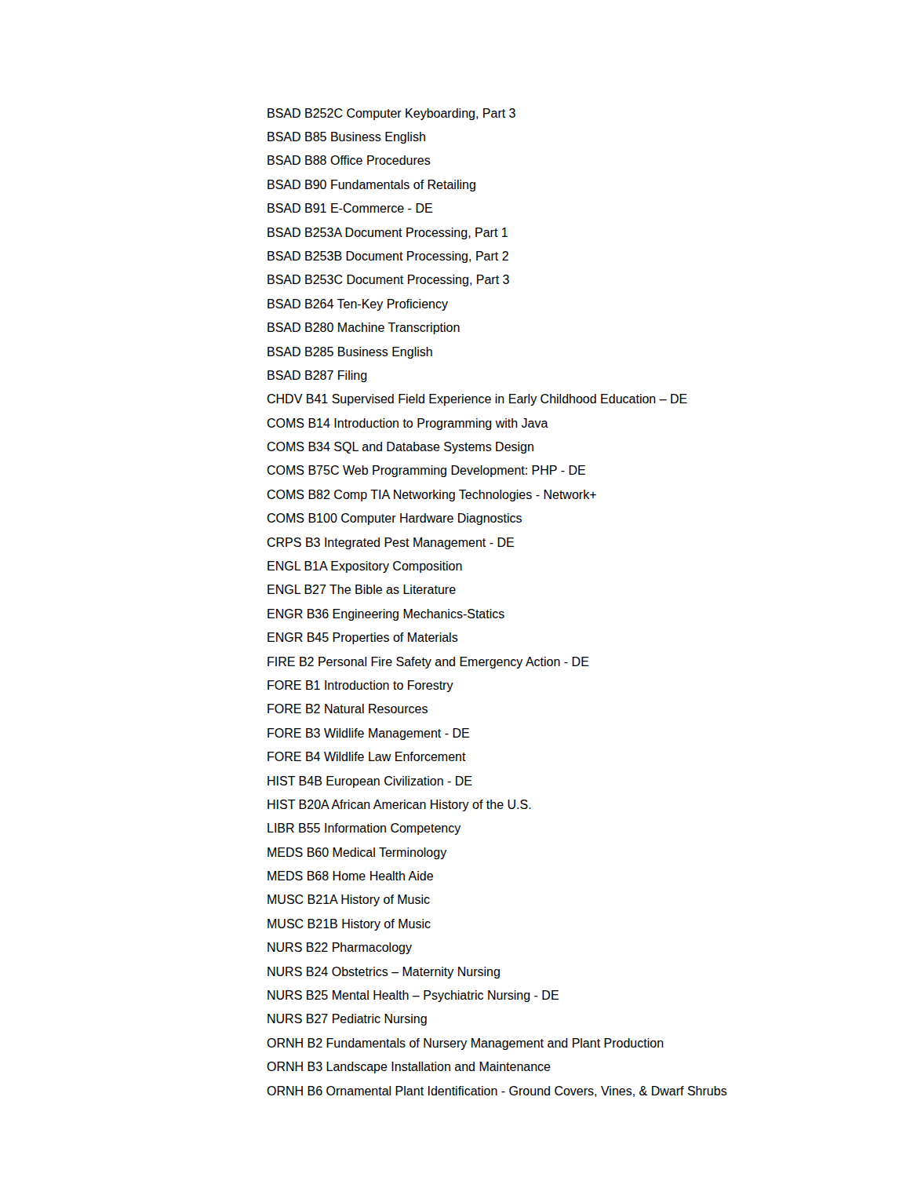BSAD B252C Computer Keyboarding, Part 3
BSAD B85 Business English
BSAD B88 Office Procedures
BSAD B90 Fundamentals of Retailing
BSAD B91 E-Commerce - DE
BSAD B253A Document Processing, Part 1
BSAD B253B Document Processing, Part 2
BSAD B253C Document Processing, Part 3
BSAD B264 Ten-Key Proficiency
BSAD B280 Machine Transcription
BSAD B285 Business English
BSAD B287 Filing
CHDV B41 Supervised Field Experience in Early Childhood Education – DE
COMS B14 Introduction to Programming with Java
COMS B34 SQL and Database Systems Design
COMS B75C Web Programming Development: PHP - DE
COMS B82 Comp TIA Networking Technologies - Network+
COMS B100 Computer Hardware Diagnostics
CRPS B3 Integrated Pest Management - DE
ENGL B1A Expository Composition
ENGL B27 The Bible as Literature
ENGR B36 Engineering Mechanics-Statics
ENGR B45 Properties of Materials
FIRE B2 Personal Fire Safety and Emergency Action - DE
FORE B1 Introduction to Forestry
FORE B2 Natural Resources
FORE B3 Wildlife Management - DE
FORE B4 Wildlife Law Enforcement
HIST B4B European Civilization - DE
HIST B20A African American History of the U.S.
LIBR B55 Information Competency
MEDS B60 Medical Terminology
MEDS B68 Home Health Aide
MUSC B21A History of Music
MUSC B21B History of Music
NURS B22 Pharmacology
NURS B24 Obstetrics – Maternity Nursing
NURS B25 Mental Health – Psychiatric Nursing - DE
NURS B27 Pediatric Nursing
ORNH B2 Fundamentals of Nursery Management and Plant Production
ORNH B3 Landscape Installation and Maintenance
ORNH B6 Ornamental Plant Identification - Ground Covers, Vines, & Dwarf Shrubs